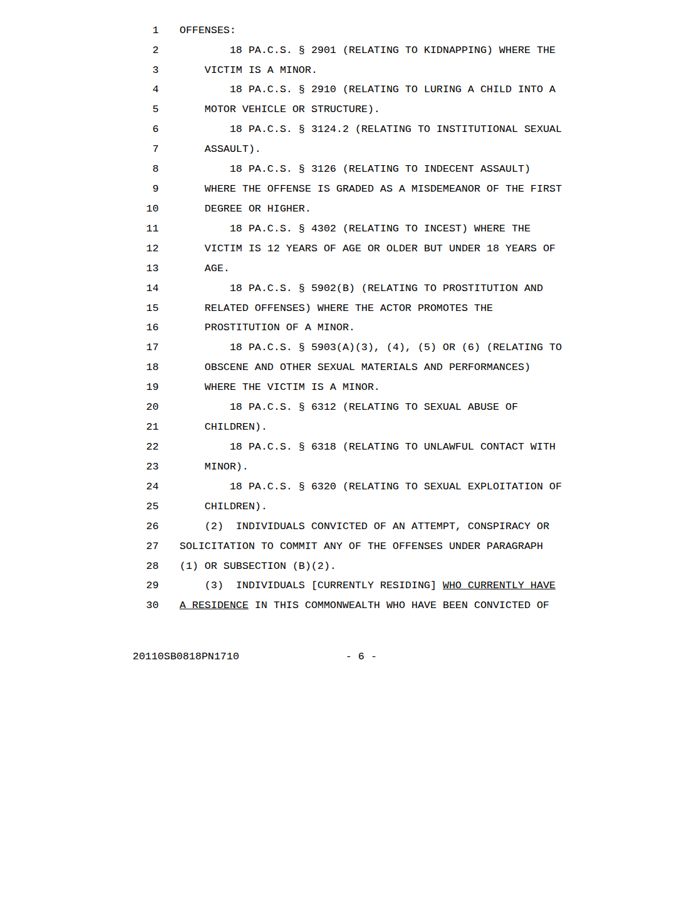OFFENSES:
18 PA.C.S. § 2901 (RELATING TO KIDNAPPING) WHERE THE
VICTIM IS A MINOR.
18 PA.C.S. § 2910 (RELATING TO LURING A CHILD INTO A
MOTOR VEHICLE OR STRUCTURE).
18 PA.C.S. § 3124.2 (RELATING TO INSTITUTIONAL SEXUAL
ASSAULT).
18 PA.C.S. § 3126 (RELATING TO INDECENT ASSAULT)
WHERE THE OFFENSE IS GRADED AS A MISDEMEANOR OF THE FIRST
DEGREE OR HIGHER.
18 PA.C.S. § 4302 (RELATING TO INCEST) WHERE THE
VICTIM IS 12 YEARS OF AGE OR OLDER BUT UNDER 18 YEARS OF
AGE.
18 PA.C.S. § 5902(B) (RELATING TO PROSTITUTION AND
RELATED OFFENSES) WHERE THE ACTOR PROMOTES THE
PROSTITUTION OF A MINOR.
18 PA.C.S. § 5903(A)(3), (4), (5) OR (6) (RELATING TO
OBSCENE AND OTHER SEXUAL MATERIALS AND PERFORMANCES)
WHERE THE VICTIM IS A MINOR.
18 PA.C.S. § 6312 (RELATING TO SEXUAL ABUSE OF
CHILDREN).
18 PA.C.S. § 6318 (RELATING TO UNLAWFUL CONTACT WITH
MINOR).
18 PA.C.S. § 6320 (RELATING TO SEXUAL EXPLOITATION OF
CHILDREN).
(2) INDIVIDUALS CONVICTED OF AN ATTEMPT, CONSPIRACY OR
SOLICITATION TO COMMIT ANY OF THE OFFENSES UNDER PARAGRAPH
(1) OR SUBSECTION (B)(2).
(3) INDIVIDUALS [CURRENTLY RESIDING] WHO CURRENTLY HAVE
A RESIDENCE IN THIS COMMONWEALTH WHO HAVE BEEN CONVICTED OF
20110SB0818PN1710 - 6 -